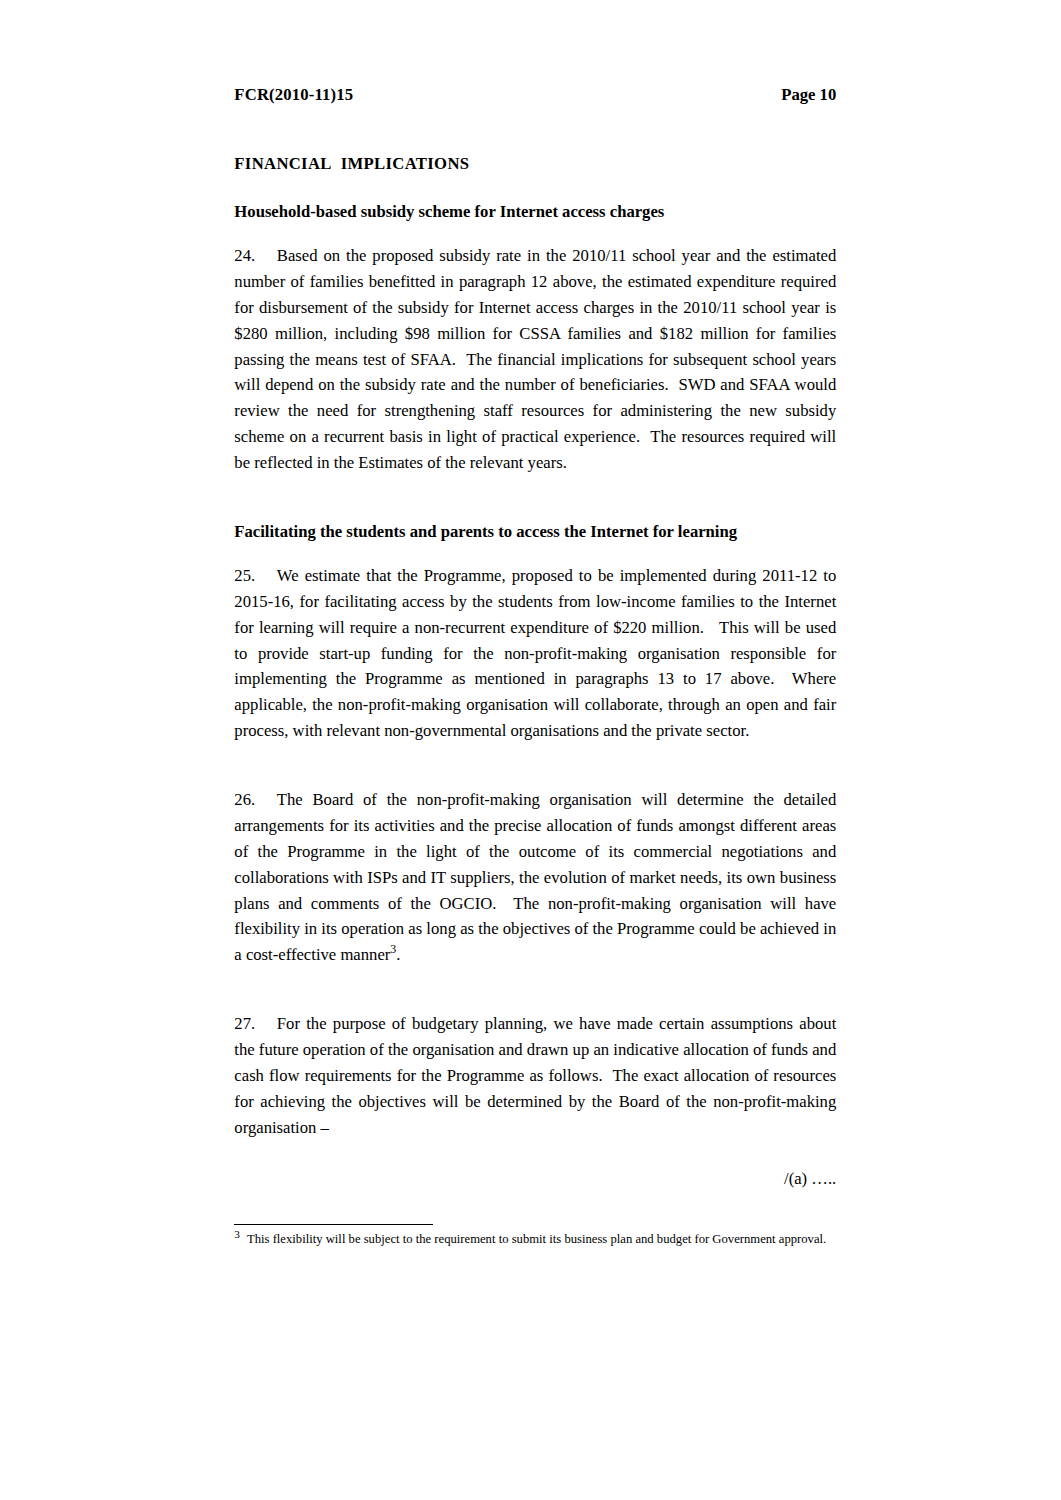FCR(2010-11)15 Page 10
FINANCIAL IMPLICATIONS
Household-based subsidy scheme for Internet access charges
24. Based on the proposed subsidy rate in the 2010/11 school year and the estimated number of families benefitted in paragraph 12 above, the estimated expenditure required for disbursement of the subsidy for Internet access charges in the 2010/11 school year is $280 million, including $98 million for CSSA families and $182 million for families passing the means test of SFAA. The financial implications for subsequent school years will depend on the subsidy rate and the number of beneficiaries. SWD and SFAA would review the need for strengthening staff resources for administering the new subsidy scheme on a recurrent basis in light of practical experience. The resources required will be reflected in the Estimates of the relevant years.
Facilitating the students and parents to access the Internet for learning
25. We estimate that the Programme, proposed to be implemented during 2011-12 to 2015-16, for facilitating access by the students from low-income families to the Internet for learning will require a non-recurrent expenditure of $220 million. This will be used to provide start-up funding for the non-profit-making organisation responsible for implementing the Programme as mentioned in paragraphs 13 to 17 above. Where applicable, the non-profit-making organisation will collaborate, through an open and fair process, with relevant non-governmental organisations and the private sector.
26. The Board of the non-profit-making organisation will determine the detailed arrangements for its activities and the precise allocation of funds amongst different areas of the Programme in the light of the outcome of its commercial negotiations and collaborations with ISPs and IT suppliers, the evolution of market needs, its own business plans and comments of the OGCIO. The non-profit-making organisation will have flexibility in its operation as long as the objectives of the Programme could be achieved in a cost-effective manner3.
27. For the purpose of budgetary planning, we have made certain assumptions about the future operation of the organisation and drawn up an indicative allocation of funds and cash flow requirements for the Programme as follows. The exact allocation of resources for achieving the objectives will be determined by the Board of the non-profit-making organisation –
/(a) …..
3 This flexibility will be subject to the requirement to submit its business plan and budget for Government approval.